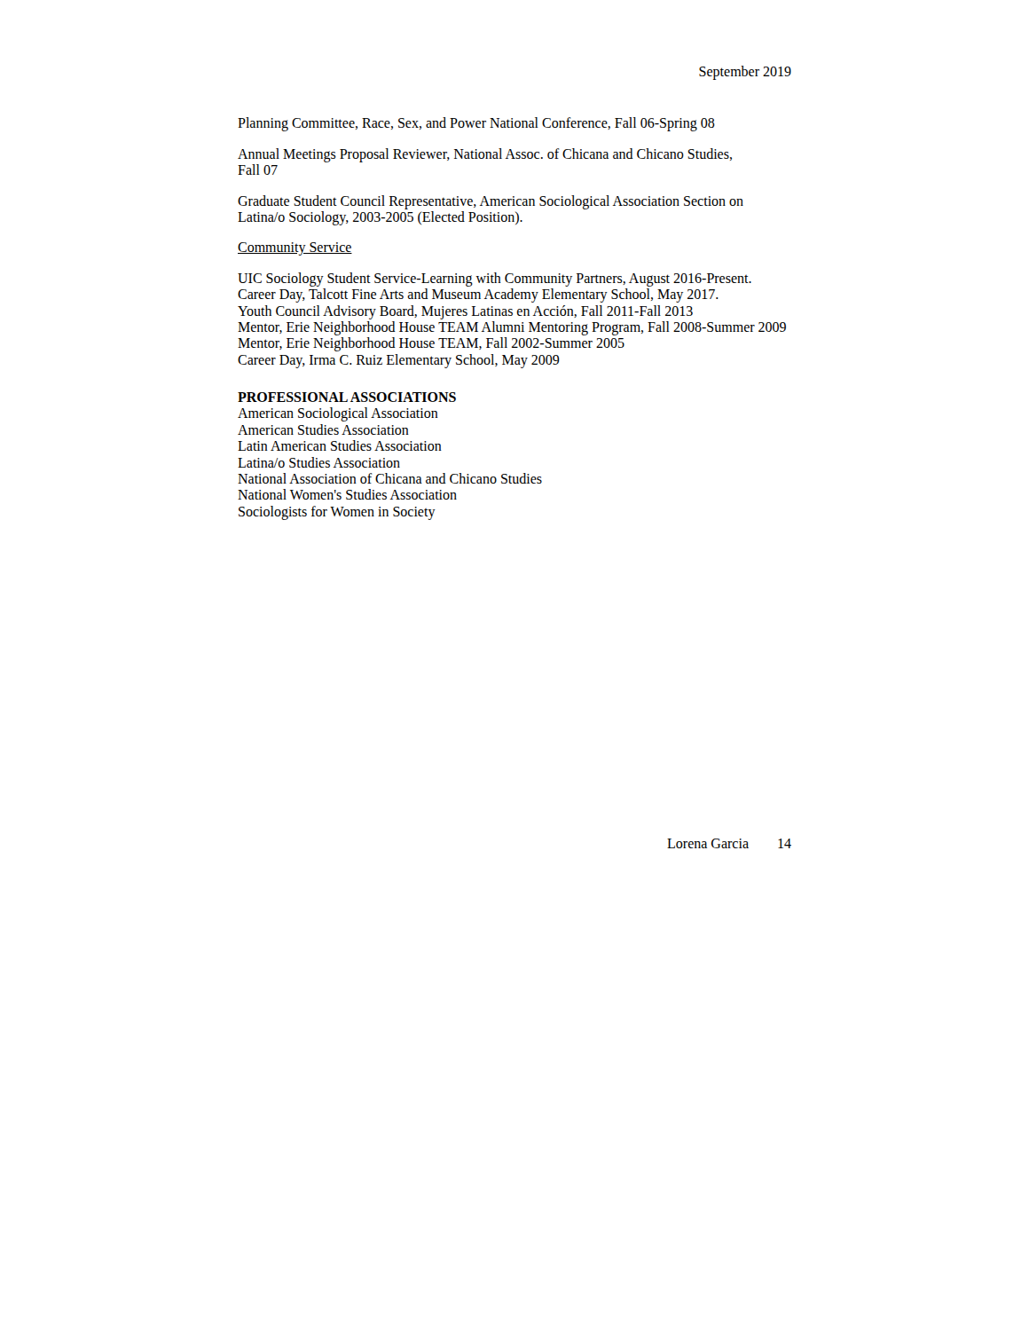September 2019
Planning Committee, Race, Sex, and Power National Conference, Fall 06-Spring 08
Annual Meetings Proposal Reviewer, National Assoc. of Chicana and Chicano Studies,
Fall 07
Graduate Student Council Representative, American Sociological Association Section on
Latina/o Sociology, 2003-2005 (Elected Position).
Community Service
UIC Sociology Student Service-Learning with Community Partners, August 2016-Present.
Career Day, Talcott Fine Arts and Museum Academy Elementary School, May 2017.
Youth Council Advisory Board, Mujeres Latinas en Acción, Fall 2011-Fall 2013
Mentor, Erie Neighborhood House TEAM Alumni Mentoring Program, Fall 2008-Summer 2009
Mentor, Erie Neighborhood House TEAM, Fall 2002-Summer 2005
Career Day, Irma C. Ruiz Elementary School, May 2009
PROFESSIONAL ASSOCIATIONS
American Sociological Association
American Studies Association
Latin American Studies Association
Latina/o Studies Association
National Association of Chicana and Chicano Studies
National Women's Studies Association
Sociologists for Women in Society
Lorena Garcia14